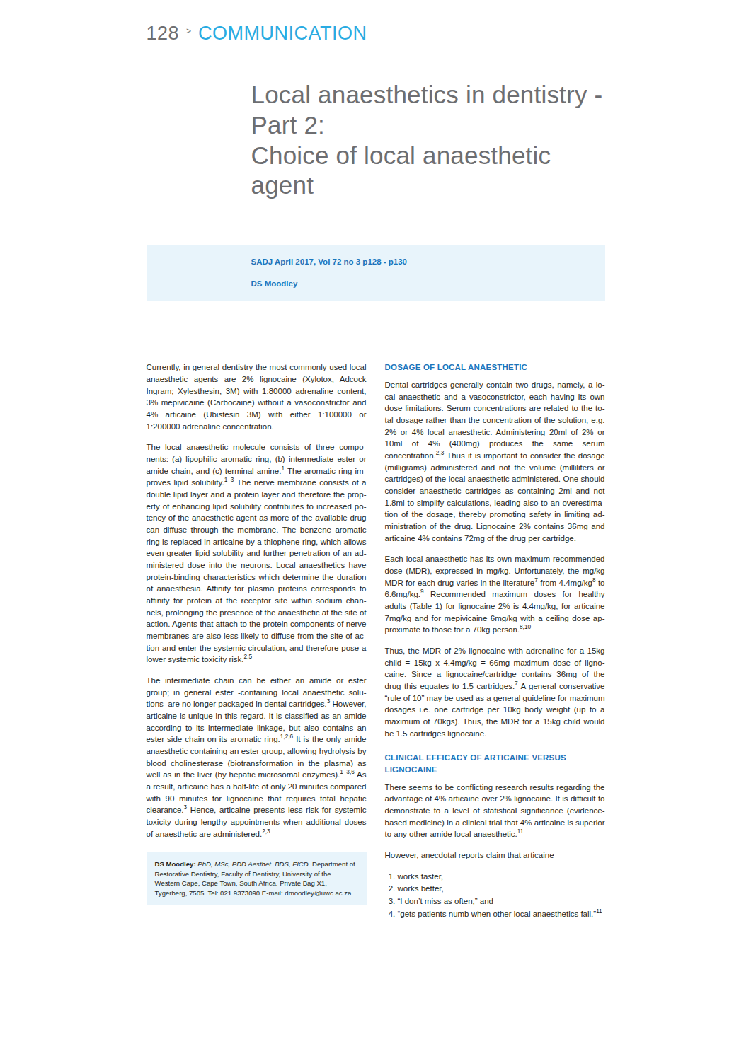128 > COMMUNICATION
Local anaesthetics in dentistry - Part 2:
Choice of local anaesthetic agent
SADJ April 2017, Vol 72 no 3 p128 - p130
DS Moodley
Currently, in general dentistry the most commonly used local anaesthetic agents are 2% lignocaine (Xylotox, Adcock Ingram; Xylesthesin, 3M) with 1:80000 adrenaline content, 3% mepivicaine (Carbocaine) without a vasoconstrictor and 4% articaine (Ubistesin 3M) with either 1:100000 or 1:200000 adrenaline concentration.
The local anaesthetic molecule consists of three components: (a) lipophilic aromatic ring, (b) intermediate ester or amide chain, and (c) terminal amine.1 The aromatic ring improves lipid solubility.1–3 The nerve membrane consists of a double lipid layer and a protein layer and therefore the property of enhancing lipid solubility contributes to increased potency of the anaesthetic agent as more of the available drug can diffuse through the membrane. The benzene aromatic ring is replaced in articaine by a thiophene ring, which allows even greater lipid solubility and further penetration of an administered dose into the neurons. Local anaesthetics have protein-binding characteristics which determine the duration of anaesthesia. Affinity for plasma proteins corresponds to affinity for protein at the receptor site within sodium channels, prolonging the presence of the anaesthetic at the site of action. Agents that attach to the protein components of nerve membranes are also less likely to diffuse from the site of action and enter the systemic circulation, and therefore pose a lower systemic toxicity risk.2,5
The intermediate chain can be either an amide or ester group; in general ester -containing local anaesthetic solutions are no longer packaged in dental cartridges.3 However, articaine is unique in this regard. It is classified as an amide according to its intermediate linkage, but also contains an ester side chain on its aromatic ring.1,2,6 It is the only amide anaesthetic containing an ester group, allowing hydrolysis by blood cholinesterase (biotransformation in the plasma) as well as in the liver (by hepatic microsomal enzymes).1–3,6 As a result, articaine has a half-life of only 20 minutes compared with 90 minutes for lignocaine that requires total hepatic clearance.3 Hence, articaine presents less risk for systemic toxicity during lengthy appointments when additional doses of anaesthetic are administered.2,3
DS Moodley: PhD, MSc, PDD Aesthet. BDS, FICD. Department of Restorative Dentistry, Faculty of Dentistry, University of the Western Cape, Cape Town, South Africa. Private Bag X1, Tygerberg, 7505. Tel: 021 9373090 E-mail: dmoodley@uwc.ac.za
DOSAGE OF LOCAL ANAESTHETIC
Dental cartridges generally contain two drugs, namely, a local anaesthetic and a vasoconstrictor, each having its own dose limitations. Serum concentrations are related to the total dosage rather than the concentration of the solution, e.g. 2% or 4% local anaesthetic. Administering 20ml of 2% or 10ml of 4% (400mg) produces the same serum concentration.2,3 Thus it is important to consider the dosage (milligrams) administered and not the volume (milliliters or cartridges) of the local anaesthetic administered. One should consider anaesthetic cartridges as containing 2ml and not 1.8ml to simplify calculations, leading also to an overestimation of the dosage, thereby promoting safety in limiting administration of the drug. Lignocaine 2% contains 36mg and articaine 4% contains 72mg of the drug per cartridge.
Each local anaesthetic has its own maximum recommended dose (MDR), expressed in mg/kg. Unfortunately, the mg/kg MDR for each drug varies in the literature7 from 4.4mg/kg8 to 6.6mg/kg.9 Recommended maximum doses for healthy adults (Table 1) for lignocaine 2% is 4.4mg/kg, for articaine 7mg/kg and for mepivicaine 6mg/kg with a ceiling dose approximate to those for a 70kg person.8,10
Thus, the MDR of 2% lignocaine with adrenaline for a 15kg child = 15kg x 4.4mg/kg = 66mg maximum dose of lignocaine. Since a lignocaine/cartridge contains 36mg of the drug this equates to 1.5 cartridges.7 A general conservative “rule of 10” may be used as a general guideline for maximum dosages i.e. one cartridge per 10kg body weight (up to a maximum of 70kgs). Thus, the MDR for a 15kg child would be 1.5 cartridges lignocaine.
CLINICAL EFFICACY OF ARTICAINE VERSUS LIGNOCAINE
There seems to be conflicting research results regarding the advantage of 4% articaine over 2% lignocaine. It is difficult to demonstrate to a level of statistical significance (evidence-based medicine) in a clinical trial that 4% articaine is superior to any other amide local anaesthetic.11
However, anecdotal reports claim that articaine
works faster,
works better,
“I don’t miss as often,” and
“gets patients numb when other local anaesthetics fail.”11